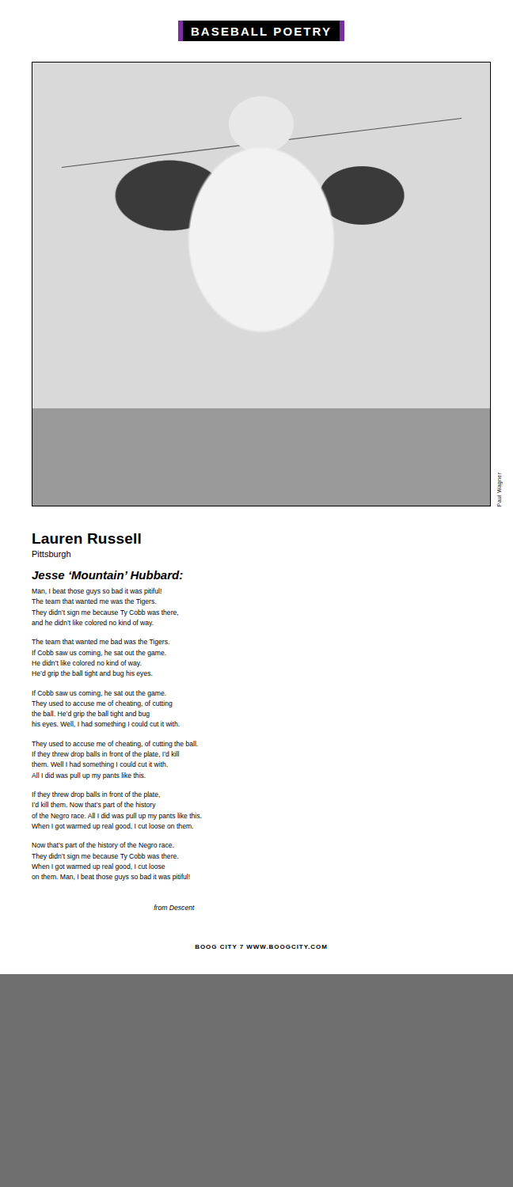Baseball Poetry
Paul Wagner
Lauren Russell
Pittsburgh
Jesse ‘Mountain’ Hubbard:
Man, I beat those guys so bad it was pitiful!
The team that wanted me was the Tigers.
They didn’t sign me because Ty Cobb was there,
and he didn’t like colored no kind of way.
The team that wanted me bad was the Tigers.
If Cobb saw us coming, he sat out the game.
He didn’t like colored no kind of way.
He’d grip the ball tight and bug his eyes.
If Cobb saw us coming, he sat out the game.
They used to accuse me of cheating, of cutting
the ball. He’d grip the ball tight and bug
his eyes. Well, I had something I could cut it with.
They used to accuse me of cheating, of cutting the ball.
If they threw drop balls in front of the plate, I’d kill
them. Well I had something I could cut it with.
All I did was pull up my pants like this.
If they threw drop balls in front of the plate,
I’d kill them. Now that’s part of the history
of the Negro race. All I did was pull up my pants like this.
When I got warmed up real good, I cut loose on them.
Now that’s part of the history of the Negro race.
They didn’t sign me because Ty Cobb was there.
When I got warmed up real good, I cut loose
on them. Man, I beat those guys so bad it was pitiful!
from Descent
Boog City 7 www.boogcity.com